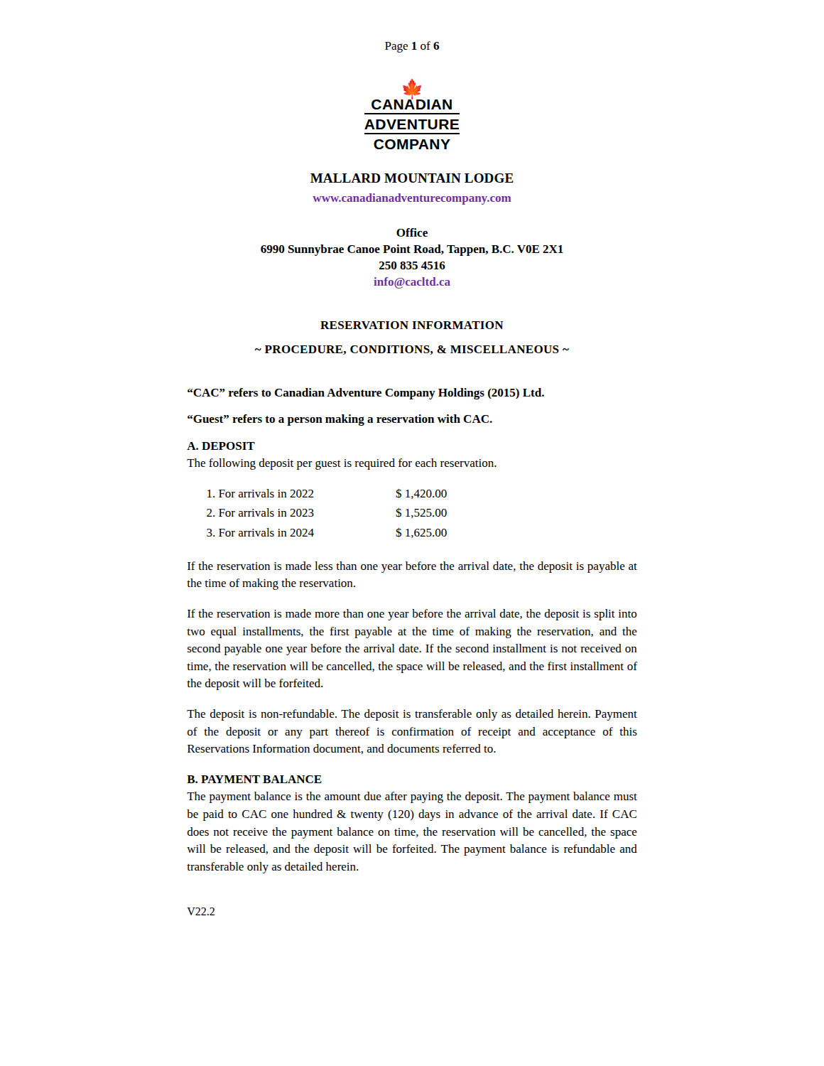Page 1 of 6
🍁
CANADIAN
ADVENTURE
COMPANY
MALLARD MOUNTAIN LODGE
www.canadianadventurecompany.com
Office
6990 Sunnybrae Canoe Point Road, Tappen, B.C. V0E 2X1
250 835 4516
info@cacltd.ca
RESERVATION INFORMATION
~ PROCEDURE, CONDITIONS, & MISCELLANEOUS ~
“CAC” refers to Canadian Adventure Company Holdings (2015) Ltd.
“Guest” refers to a person making a reservation with CAC.
A. DEPOSIT
The following deposit per guest is required for each reservation.
For arrivals in 2022$ 1,420.00
For arrivals in 2023$ 1,525.00
For arrivals in 2024$ 1,625.00
If the reservation is made less than one year before the arrival date, the deposit is payable at the time of making the reservation.
If the reservation is made more than one year before the arrival date, the deposit is split into two equal installments, the first payable at the time of making the reservation, and the second payable one year before the arrival date. If the second installment is not received on time, the reservation will be cancelled, the space will be released, and the first installment of the deposit will be forfeited.
The deposit is non-refundable. The deposit is transferable only as detailed herein. Payment of the deposit or any part thereof is confirmation of receipt and acceptance of this Reservations Information document, and documents referred to.
B. PAYMENT BALANCE
The payment balance is the amount due after paying the deposit. The payment balance must be paid to CAC one hundred & twenty (120) days in advance of the arrival date. If CAC does not receive the payment balance on time, the reservation will be cancelled, the space will be released, and the deposit will be forfeited. The payment balance is refundable and transferable only as detailed herein.
V22.2